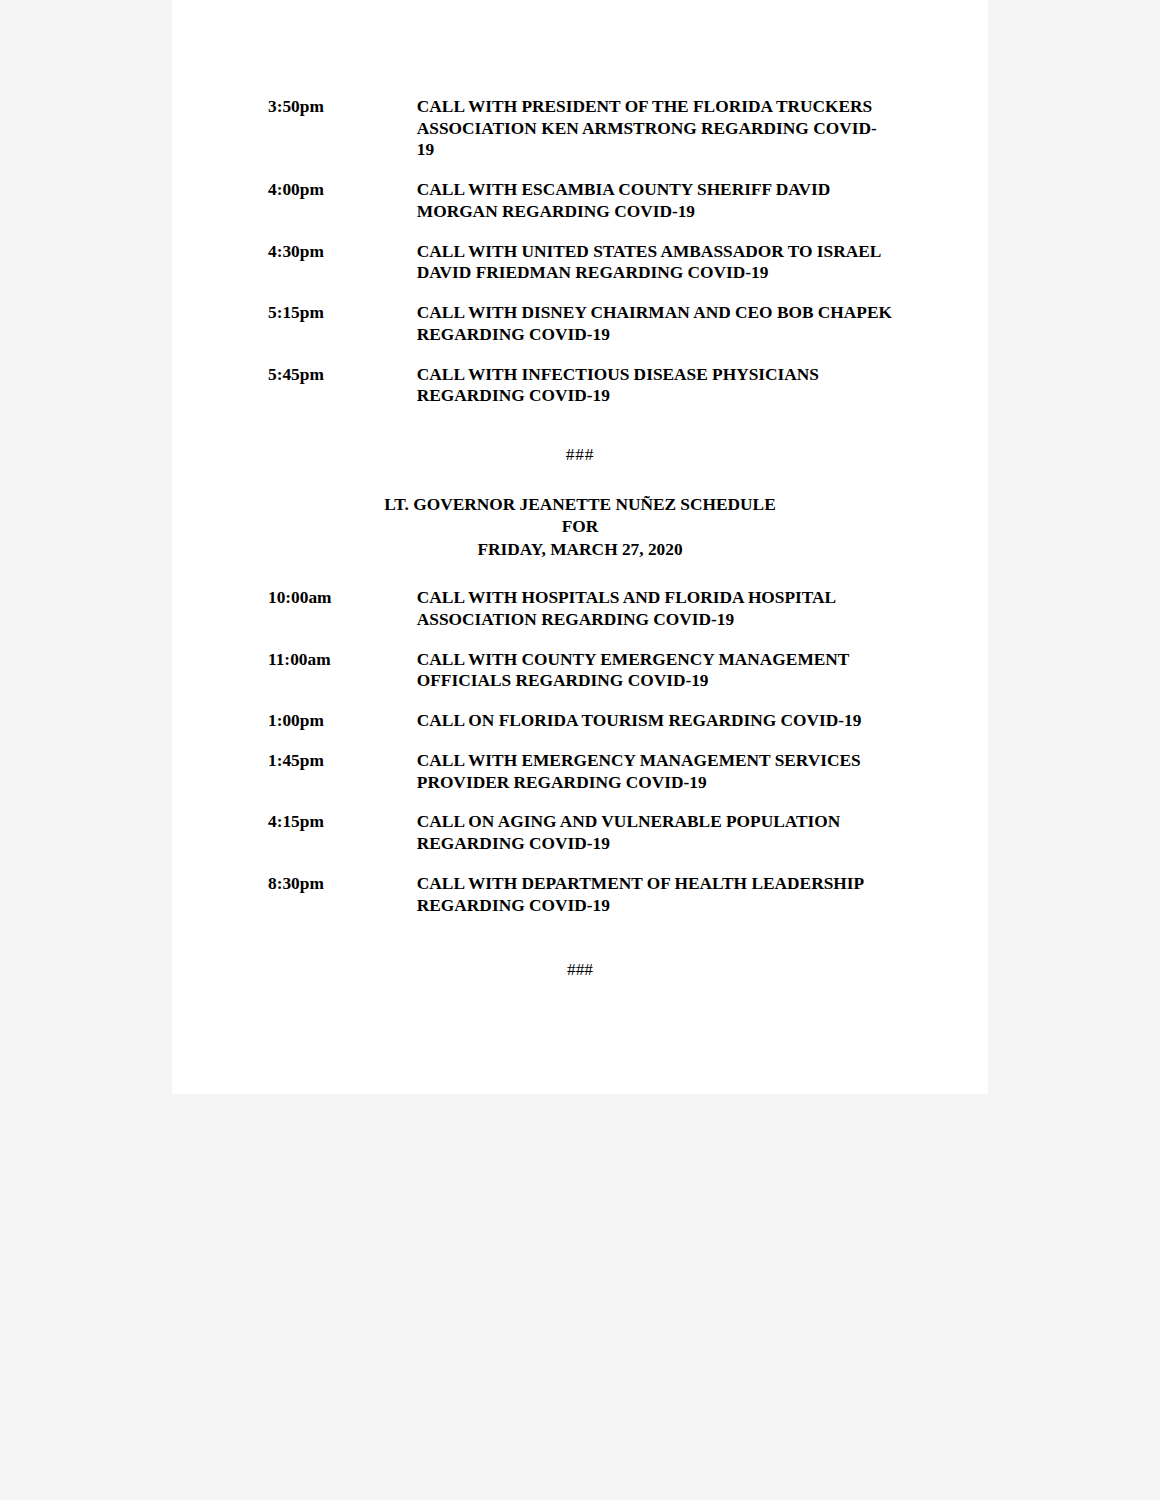| 3:50pm | Call with President of the Florida Truckers Association Ken Armstrong regarding COVID-19 |
| 4:00pm | Call with Escambia County Sheriff David Morgan regarding COVID-19 |
| 4:30pm | Call with United States Ambassador to Israel David Friedman regarding COVID-19 |
| 5:15pm | Call with Disney Chairman and CEO Bob Chapek regarding COVID-19 |
| 5:45pm | Call with Infectious Disease Physicians regarding COVID-19 |
###
Lt. Governor Jeanette Nuñez Schedule for Friday, March 27, 2020
| 10:00am | Call with Hospitals and Florida Hospital Association regarding COVID-19 |
| 11:00am | Call with County Emergency Management Officials regarding COVID-19 |
| 1:00pm | Call on Florida Tourism regarding COVID-19 |
| 1:45pm | Call with Emergency Management Services Provider regarding COVID-19 |
| 4:15pm | Call on Aging and Vulnerable Population regarding COVID-19 |
| 8:30pm | Call with Department of Health Leadership regarding COVID-19 |
###